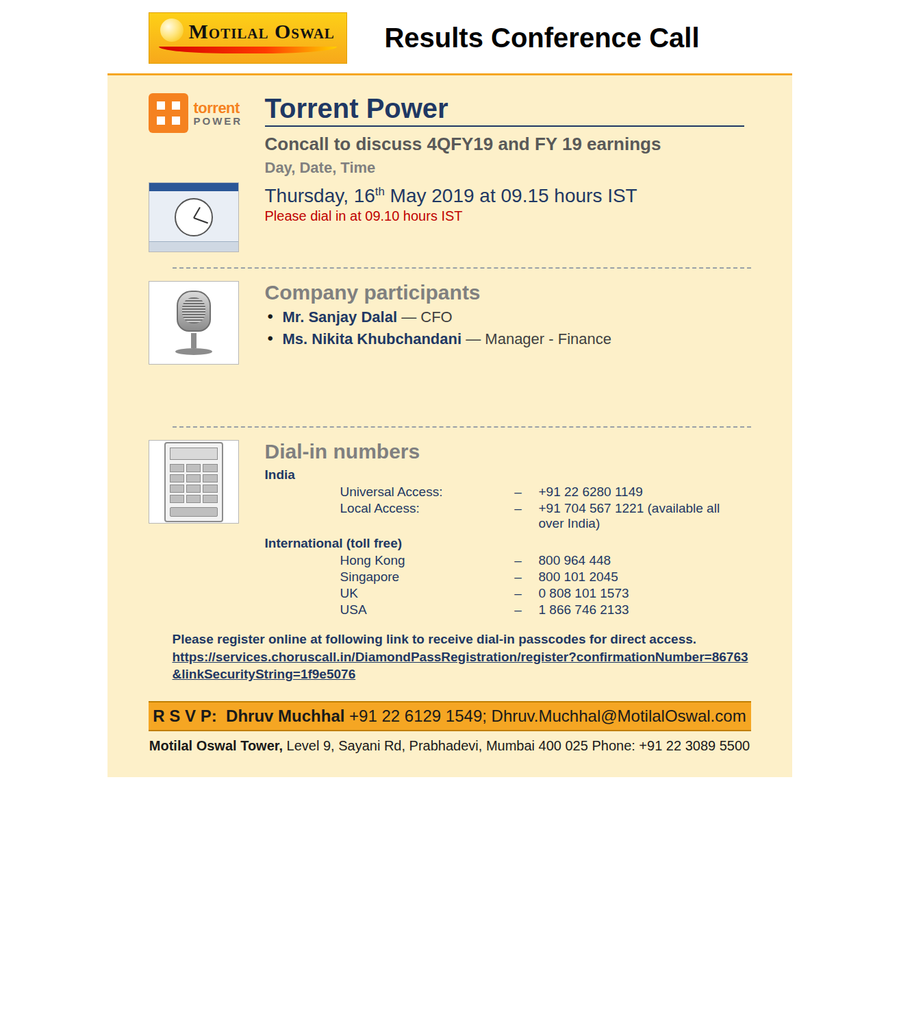Motilal Oswal
Results Conference Call
torrent
POWER
Torrent Power
Concall to discuss 4QFY19 and FY 19 earnings
Day, Date, Time
Tuesday, December 29, 2009
9:28:12 AM
Thursday, 16th May 2019 at 09.15 hours IST
Please dial in at 09.10 hours IST
Company participants
Mr. Sanjay Dalal — CFO
Ms. Nikita Khubchandani — Manager - Finance
Dial-in numbers
India
| Universal Access: | – | +91 22 6280 1149 |
| Local Access: | – | +91 704 567 1221 (available all over India) |
International (toll free)
| Hong Kong | – | 800 964 448 |
| Singapore | – | 800 101 2045 |
| UK | – | 0 808 101 1573 |
| USA | – | 1 866 746 2133 |
Please register online at following link to receive dial-in passcodes for direct access.
https://services.choruscall.in/DiamondPassRegistration/register?confirmationNumber=86763&linkSecurityString=1f9e5076
R S V P: Dhruv Muchhal +91 22 6129 1549; Dhruv.Muchhal@MotilalOswal.com
Motilal Oswal Tower, Level 9, Sayani Rd, Prabhadevi, Mumbai 400 025 Phone: +91 22 3089 5500